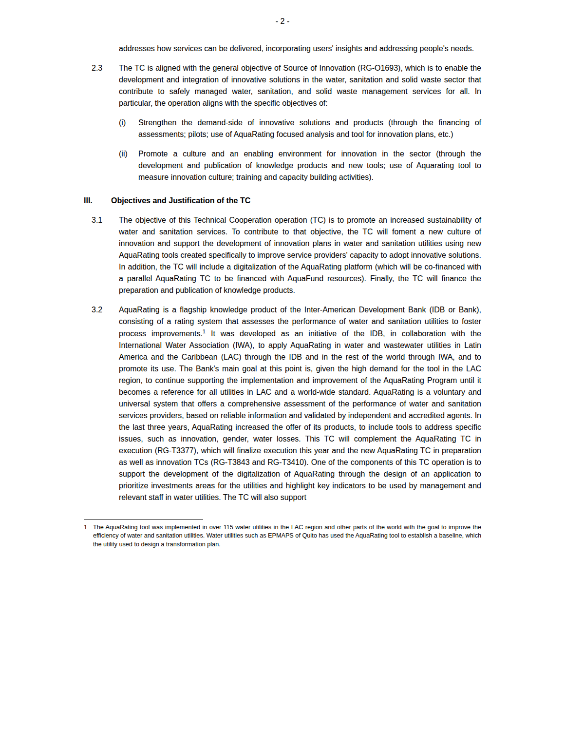- 2 -
addresses how services can be delivered, incorporating users' insights and addressing people's needs.
2.3
The TC is aligned with the general objective of Source of Innovation (RG-O1693), which is to enable the development and integration of innovative solutions in the water, sanitation and solid waste sector that contribute to safely managed water, sanitation, and solid waste management services for all. In particular, the operation aligns with the specific objectives of:
(i)
Strengthen the demand-side of innovative solutions and products (through the financing of assessments; pilots; use of AquaRating focused analysis and tool for innovation plans, etc.)
(ii)
Promote a culture and an enabling environment for innovation in the sector (through the development and publication of knowledge products and new tools; use of Aquarating tool to measure innovation culture; training and capacity building activities).
III. Objectives and Justification of the TC
3.1
The objective of this Technical Cooperation operation (TC) is to promote an increased sustainability of water and sanitation services. To contribute to that objective, the TC will foment a new culture of innovation and support the development of innovation plans in water and sanitation utilities using new AquaRating tools created specifically to improve service providers' capacity to adopt innovative solutions. In addition, the TC will include a digitalization of the AquaRating platform (which will be co-financed with a parallel AquaRating TC to be financed with AquaFund resources). Finally, the TC will finance the preparation and publication of knowledge products.
3.2
AquaRating is a flagship knowledge product of the Inter-American Development Bank (IDB or Bank), consisting of a rating system that assesses the performance of water and sanitation utilities to foster process improvements.1 It was developed as an initiative of the IDB, in collaboration with the International Water Association (IWA), to apply AquaRating in water and wastewater utilities in Latin America and the Caribbean (LAC) through the IDB and in the rest of the world through IWA, and to promote its use. The Bank's main goal at this point is, given the high demand for the tool in the LAC region, to continue supporting the implementation and improvement of the AquaRating Program until it becomes a reference for all utilities in LAC and a world-wide standard. AquaRating is a voluntary and universal system that offers a comprehensive assessment of the performance of water and sanitation services providers, based on reliable information and validated by independent and accredited agents. In the last three years, AquaRating increased the offer of its products, to include tools to address specific issues, such as innovation, gender, water losses. This TC will complement the AquaRating TC in execution (RG-T3377), which will finalize execution this year and the new AquaRating TC in preparation as well as innovation TCs (RG-T3843 and RG-T3410). One of the components of this TC operation is to support the development of the digitalization of AquaRating through the design of an application to prioritize investments areas for the utilities and highlight key indicators to be used by management and relevant staff in water utilities. The TC will also support
1
The AquaRating tool was implemented in over 115 water utilities in the LAC region and other parts of the world with the goal to improve the efficiency of water and sanitation utilities. Water utilities such as EPMAPS of Quito has used the AquaRating tool to establish a baseline, which the utility used to design a transformation plan.